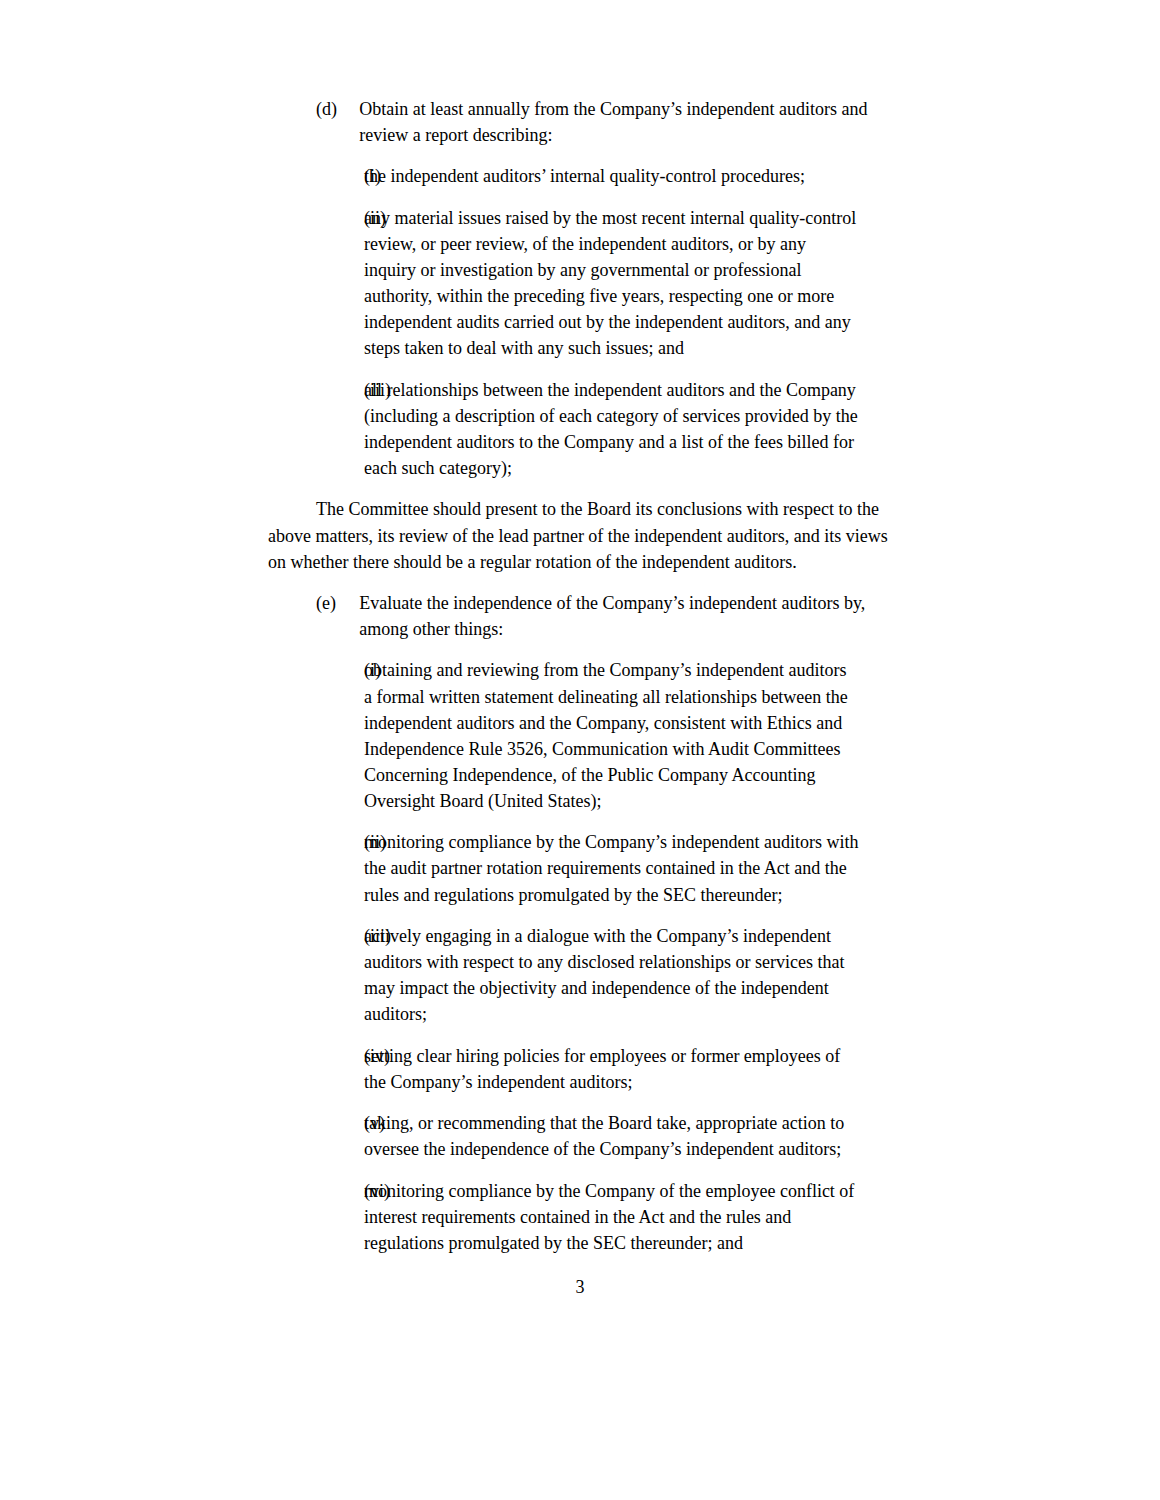(d)
Obtain at least annually from the Company’s independent auditors and review a report describing:
(i) the independent auditors’ internal quality-control procedures;
(ii) any material issues raised by the most recent internal quality-control review, or peer review, of the independent auditors, or by any inquiry or investigation by any governmental or professional authority, within the preceding five years, respecting one or more independent audits carried out by the independent auditors, and any steps taken to deal with any such issues; and
(iii) all relationships between the independent auditors and the Company (including a description of each category of services provided by the independent auditors to the Company and a list of the fees billed for each such category);
The Committee should present to the Board its conclusions with respect to the above matters, its review of the lead partner of the independent auditors, and its views on whether there should be a regular rotation of the independent auditors.
(e)
Evaluate the independence of the Company’s independent auditors by, among other things:
(i) obtaining and reviewing from the Company’s independent auditors a formal written statement delineating all relationships between the independent auditors and the Company, consistent with Ethics and Independence Rule 3526, Communication with Audit Committees Concerning Independence, of the Public Company Accounting Oversight Board (United States);
(ii) monitoring compliance by the Company’s independent auditors with the audit partner rotation requirements contained in the Act and the rules and regulations promulgated by the SEC thereunder;
(iii) actively engaging in a dialogue with the Company’s independent auditors with respect to any disclosed relationships or services that may impact the objectivity and independence of the independent auditors;
(iv) setting clear hiring policies for employees or former employees of the Company’s independent auditors;
(v) taking, or recommending that the Board take, appropriate action to oversee the independence of the Company’s independent auditors;
(vi) monitoring compliance by the Company of the employee conflict of interest requirements contained in the Act and the rules and regulations promulgated by the SEC thereunder; and
3